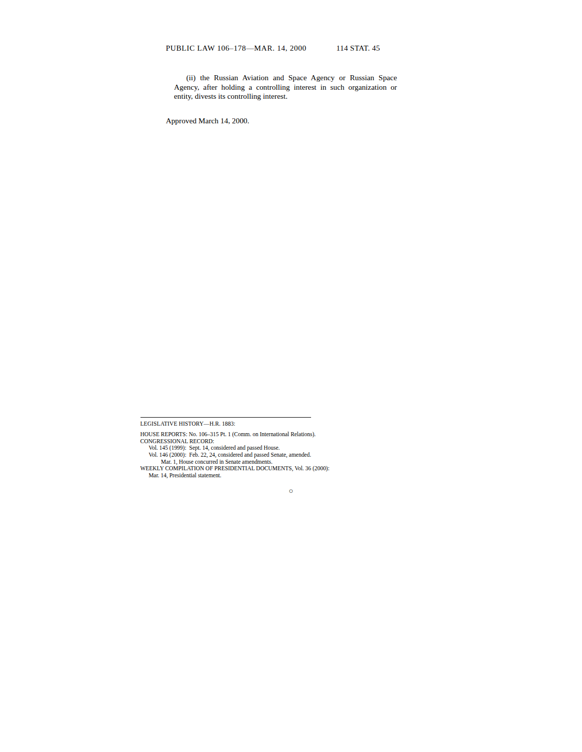PUBLIC LAW 106–178—MAR. 14, 2000114 STAT. 45
(ii) the Russian Aviation and Space Agency or Russian Space Agency, after holding a controlling interest in such organization or entity, divests its controlling interest.
Approved March 14, 2000.
LEGISLATIVE HISTORY—H.R. 1883:
HOUSE REPORTS: No. 106–315 Pt. 1 (Comm. on International Relations).
CONGRESSIONAL RECORD:
Vol. 145 (1999): Sept. 14, considered and passed House.
Vol. 146 (2000): Feb. 22, 24, considered and passed Senate, amended.
Mar. 1, House concurred in Senate amendments.
WEEKLY COMPILATION OF PRESIDENTIAL DOCUMENTS, Vol. 36 (2000):
Mar. 14, Presidential statement.
○